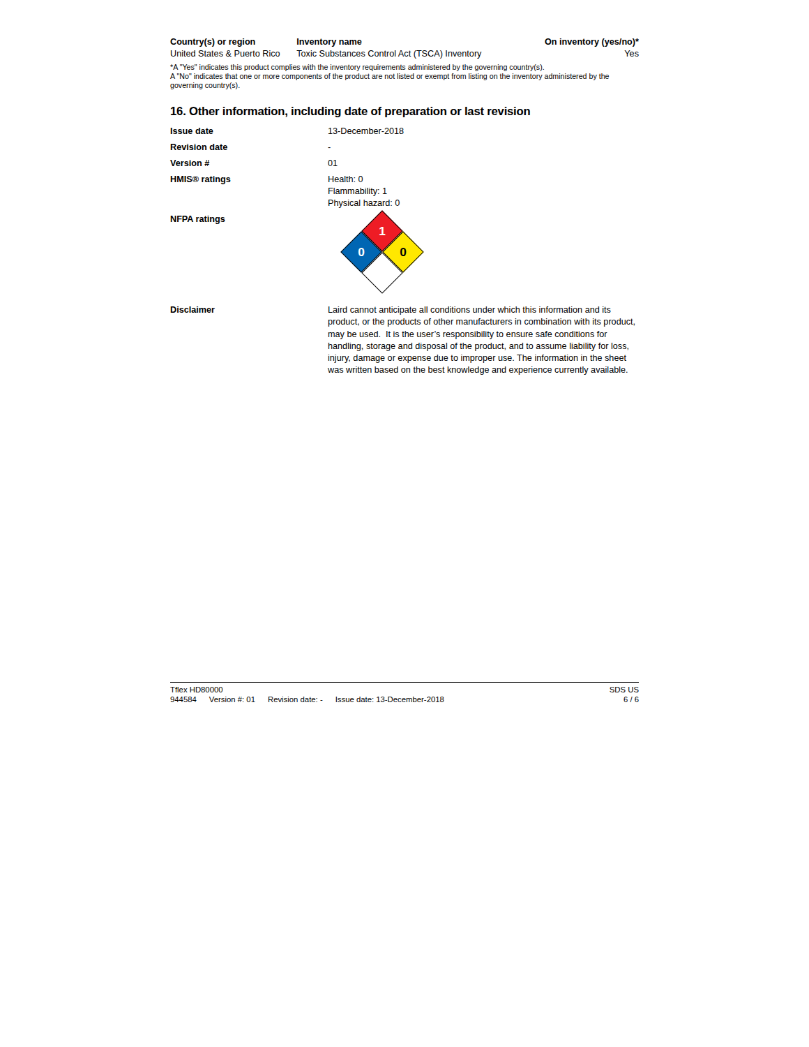| Country(s) or region | Inventory name | On inventory (yes/no)* |
| --- | --- | --- |
| United States & Puerto Rico | Toxic Substances Control Act (TSCA) Inventory | Yes |
*A "Yes" indicates this product complies with the inventory requirements administered by the governing country(s).
A "No" indicates that one or more components of the product are not listed or exempt from listing on the inventory administered by the governing country(s).
16. Other information, including date of preparation or last revision
| Issue date | 13-December-2018 |
| Revision date | - |
| Version # | 01 |
| HMIS® ratings | Health: 0 Flammability: 1 Physical hazard: 0 |
| NFPA ratings | 1 0 0 |
| Disclaimer | Laird cannot anticipate all conditions under which this information and its product, or the products of other manufacturers in combination with its product, may be used. It is the user’s responsibility to ensure safe conditions for handling, storage and disposal of the product, and to assume liability for loss, injury, damage or expense due to improper use. The information in the sheet was written based on the best knowledge and experience currently available. |
| Tflex HD80000 | SDS US |
| 944584 Version #: 01 Revision date: - Issue date: 13-December-2018 | 6 / 6 |